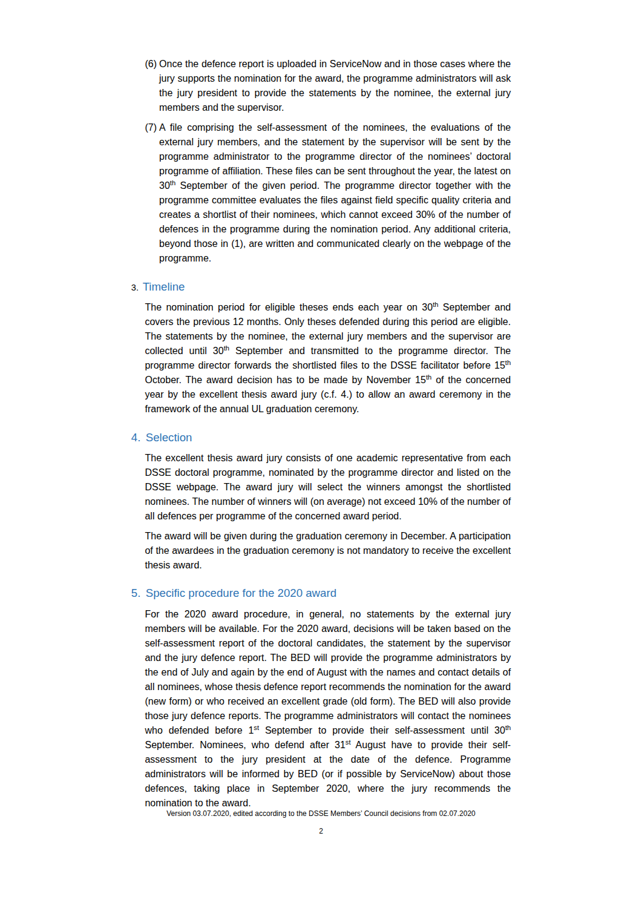(6) Once the defence report is uploaded in ServiceNow and in those cases where the jury supports the nomination for the award, the programme administrators will ask the jury president to provide the statements by the nominee, the external jury members and the supervisor.
(7) A file comprising the self-assessment of the nominees, the evaluations of the external jury members, and the statement by the supervisor will be sent by the programme administrator to the programme director of the nominees’ doctoral programme of affiliation. These files can be sent throughout the year, the latest on 30th September of the given period. The programme director together with the programme committee evaluates the files against field specific quality criteria and creates a shortlist of their nominees, which cannot exceed 30% of the number of defences in the programme during the nomination period. Any additional criteria, beyond those in (1), are written and communicated clearly on the webpage of the programme.
3. Timeline
The nomination period for eligible theses ends each year on 30th September and covers the previous 12 months. Only theses defended during this period are eligible. The statements by the nominee, the external jury members and the supervisor are collected until 30th September and transmitted to the programme director. The programme director forwards the shortlisted files to the DSSE facilitator before 15th October. The award decision has to be made by November 15th of the concerned year by the excellent thesis award jury (c.f. 4.) to allow an award ceremony in the framework of the annual UL graduation ceremony.
4. Selection
The excellent thesis award jury consists of one academic representative from each DSSE doctoral programme, nominated by the programme director and listed on the DSSE webpage. The award jury will select the winners amongst the shortlisted nominees. The number of winners will (on average) not exceed 10% of the number of all defences per programme of the concerned award period.
The award will be given during the graduation ceremony in December. A participation of the awardees in the graduation ceremony is not mandatory to receive the excellent thesis award.
5. Specific procedure for the 2020 award
For the 2020 award procedure, in general, no statements by the external jury members will be available. For the 2020 award, decisions will be taken based on the self-assessment report of the doctoral candidates, the statement by the supervisor and the jury defence report. The BED will provide the programme administrators by the end of July and again by the end of August with the names and contact details of all nominees, whose thesis defence report recommends the nomination for the award (new form) or who received an excellent grade (old form). The BED will also provide those jury defence reports. The programme administrators will contact the nominees who defended before 1st September to provide their self-assessment until 30th September. Nominees, who defend after 31st August have to provide their self-assessment to the jury president at the date of the defence. Programme administrators will be informed by BED (or if possible by ServiceNow) about those defences, taking place in September 2020, where the jury recommends the nomination to the award.
Version 03.07.2020, edited according to the DSSE Members’ Council decisions from 02.07.2020
2